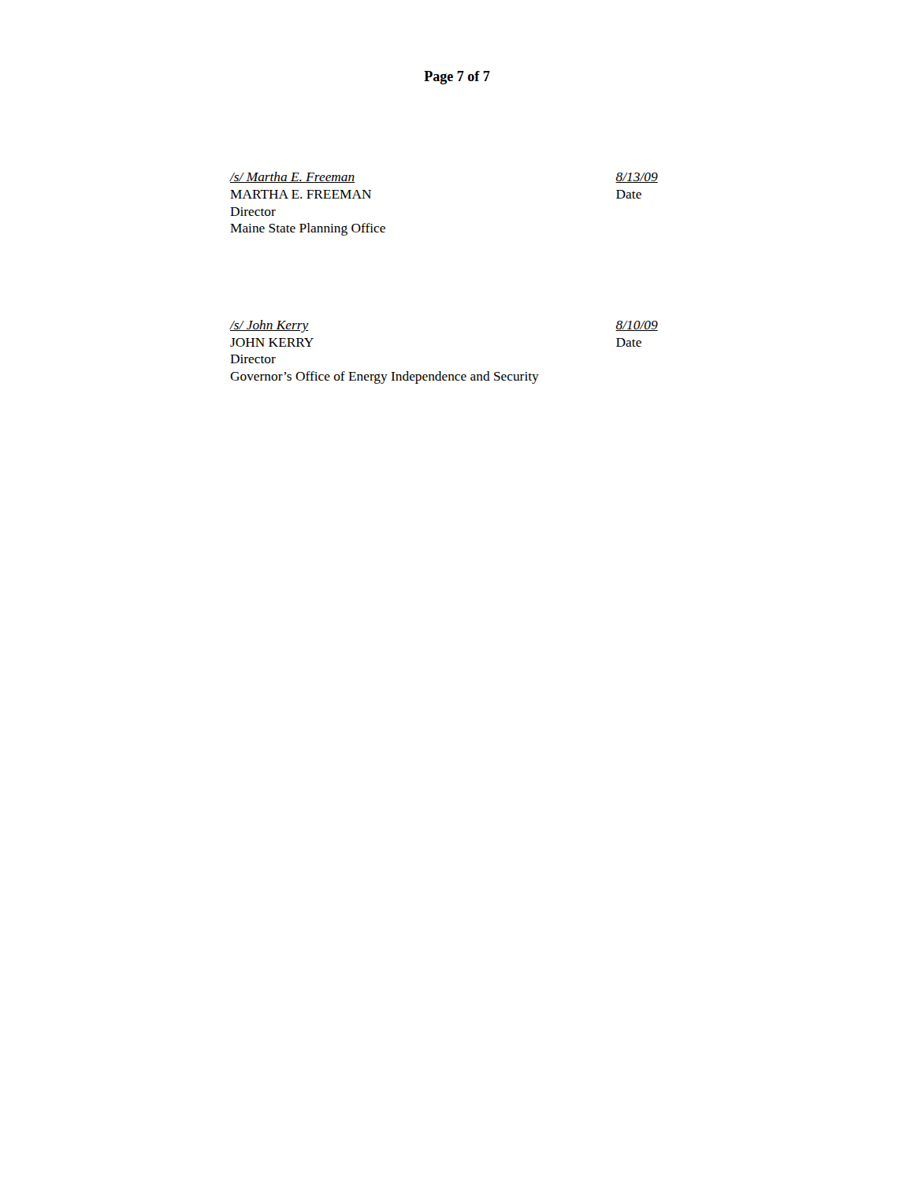Page 7 of 7
/s/ Martha E. Freeman 8/13/09
MARTHA E. FREEMAN Date
Director
Maine State Planning Office
/s/ John Kerry 8/10/09
JOHN KERRY Date
Director
Governor’s Office of Energy Independence and Security